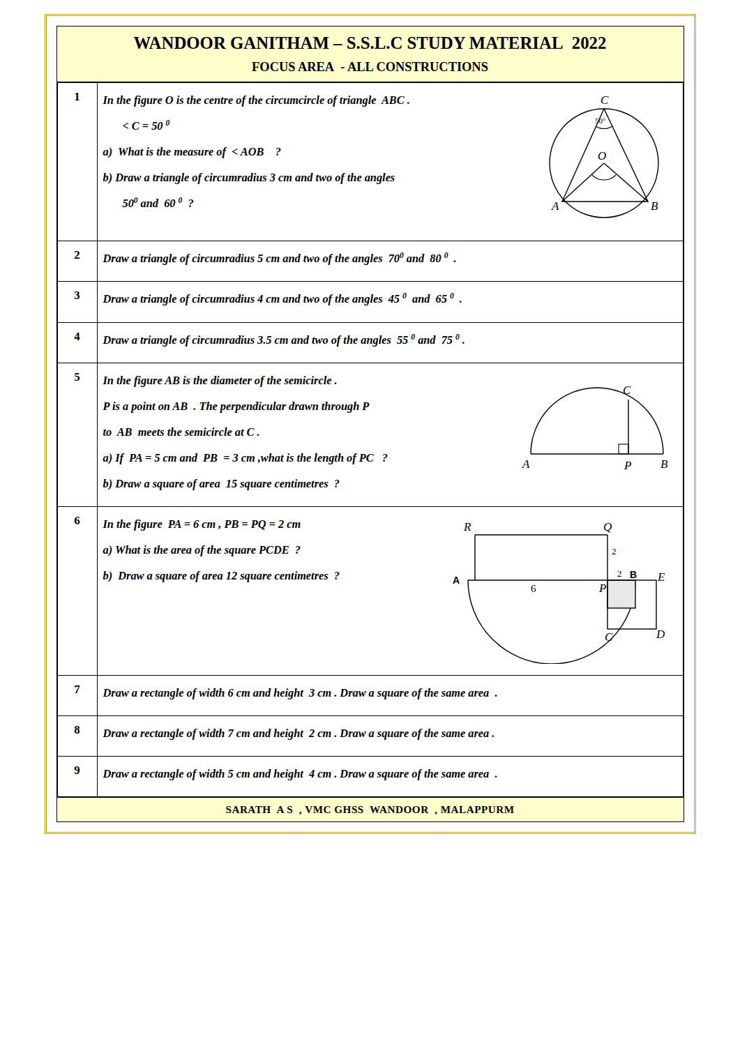WANDOOR GANITHAM – S.S.L.C STUDY MATERIAL 2022
FOCUS AREA - ALL CONSTRUCTIONS
| 1 | C 50° O A B In the figure O is the centre of the circumcircle of triangle ABC . < C = 50 0 a) What is the measure of < AOB ? b) Draw a triangle of circumradius 3 cm and two of the angles 50 0 and 60 0 ? |
| 2 | Draw a triangle of circumradius 5 cm and two of the angles 70 0 and 80 0 . |
| 3 | Draw a triangle of circumradius 4 cm and two of the angles 45 0 and 65 0 . |
| 4 | Draw a triangle of circumradius 3.5 cm and two of the angles 55 0 and 75 0 . |
| 5 | C A P B In the figure AB is the diameter of the semicircle . P is a point on AB . The perpendicular drawn through P to AB meets the semicircle at C . a) If PA = 5 cm and PB = 3 cm ,what is the length of PC ? b) Draw a square of area 15 square centimetres ? |
| 6 | R Q 2 A 6 P 2 B E C D In the figure PA = 6 cm , PB = PQ = 2 cm a) What is the area of the square PCDE ? b) Draw a square of area 12 square centimetres ? |
| 7 | Draw a rectangle of width 6 cm and height 3 cm . Draw a square of the same area . |
| 8 | Draw a rectangle of width 7 cm and height 2 cm . Draw a square of the same area . |
| 9 | Draw a rectangle of width 5 cm and height 4 cm . Draw a square of the same area . |
SARATH A S , VMC GHSS WANDOOR , MALAPPURM